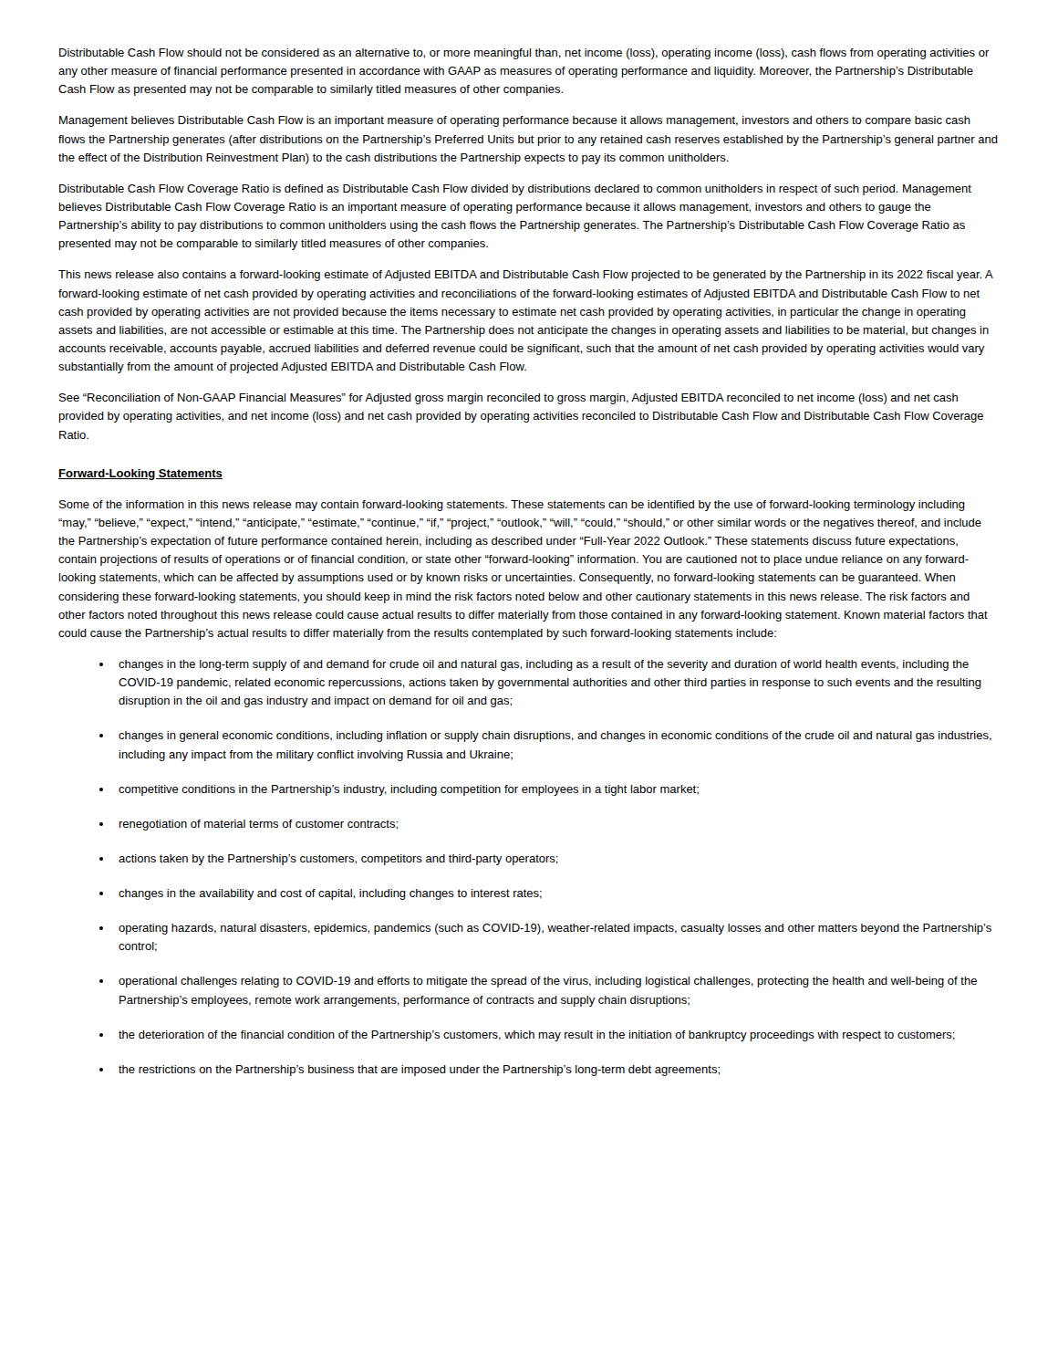Distributable Cash Flow should not be considered as an alternative to, or more meaningful than, net income (loss), operating income (loss), cash flows from operating activities or any other measure of financial performance presented in accordance with GAAP as measures of operating performance and liquidity. Moreover, the Partnership’s Distributable Cash Flow as presented may not be comparable to similarly titled measures of other companies.
Management believes Distributable Cash Flow is an important measure of operating performance because it allows management, investors and others to compare basic cash flows the Partnership generates (after distributions on the Partnership’s Preferred Units but prior to any retained cash reserves established by the Partnership’s general partner and the effect of the Distribution Reinvestment Plan) to the cash distributions the Partnership expects to pay its common unitholders.
Distributable Cash Flow Coverage Ratio is defined as Distributable Cash Flow divided by distributions declared to common unitholders in respect of such period. Management believes Distributable Cash Flow Coverage Ratio is an important measure of operating performance because it allows management, investors and others to gauge the Partnership’s ability to pay distributions to common unitholders using the cash flows the Partnership generates. The Partnership’s Distributable Cash Flow Coverage Ratio as presented may not be comparable to similarly titled measures of other companies.
This news release also contains a forward-looking estimate of Adjusted EBITDA and Distributable Cash Flow projected to be generated by the Partnership in its 2022 fiscal year. A forward-looking estimate of net cash provided by operating activities and reconciliations of the forward-looking estimates of Adjusted EBITDA and Distributable Cash Flow to net cash provided by operating activities are not provided because the items necessary to estimate net cash provided by operating activities, in particular the change in operating assets and liabilities, are not accessible or estimable at this time. The Partnership does not anticipate the changes in operating assets and liabilities to be material, but changes in accounts receivable, accounts payable, accrued liabilities and deferred revenue could be significant, such that the amount of net cash provided by operating activities would vary substantially from the amount of projected Adjusted EBITDA and Distributable Cash Flow.
See “Reconciliation of Non-GAAP Financial Measures” for Adjusted gross margin reconciled to gross margin, Adjusted EBITDA reconciled to net income (loss) and net cash provided by operating activities, and net income (loss) and net cash provided by operating activities reconciled to Distributable Cash Flow and Distributable Cash Flow Coverage Ratio.
Forward-Looking Statements
Some of the information in this news release may contain forward-looking statements. These statements can be identified by the use of forward-looking terminology including “may,” “believe,” “expect,” “intend,” “anticipate,” “estimate,” “continue,” “if,” “project,” “outlook,” “will,” “could,” “should,” or other similar words or the negatives thereof, and include the Partnership’s expectation of future performance contained herein, including as described under “Full-Year 2022 Outlook.” These statements discuss future expectations, contain projections of results of operations or of financial condition, or state other “forward-looking” information. You are cautioned not to place undue reliance on any forward-looking statements, which can be affected by assumptions used or by known risks or uncertainties. Consequently, no forward-looking statements can be guaranteed. When considering these forward-looking statements, you should keep in mind the risk factors noted below and other cautionary statements in this news release. The risk factors and other factors noted throughout this news release could cause actual results to differ materially from those contained in any forward-looking statement. Known material factors that could cause the Partnership’s actual results to differ materially from the results contemplated by such forward-looking statements include:
changes in the long-term supply of and demand for crude oil and natural gas, including as a result of the severity and duration of world health events, including the COVID-19 pandemic, related economic repercussions, actions taken by governmental authorities and other third parties in response to such events and the resulting disruption in the oil and gas industry and impact on demand for oil and gas;
changes in general economic conditions, including inflation or supply chain disruptions, and changes in economic conditions of the crude oil and natural gas industries, including any impact from the military conflict involving Russia and Ukraine;
competitive conditions in the Partnership’s industry, including competition for employees in a tight labor market;
renegotiation of material terms of customer contracts;
actions taken by the Partnership’s customers, competitors and third-party operators;
changes in the availability and cost of capital, including changes to interest rates;
operating hazards, natural disasters, epidemics, pandemics (such as COVID-19), weather-related impacts, casualty losses and other matters beyond the Partnership’s control;
operational challenges relating to COVID-19 and efforts to mitigate the spread of the virus, including logistical challenges, protecting the health and well-being of the Partnership’s employees, remote work arrangements, performance of contracts and supply chain disruptions;
the deterioration of the financial condition of the Partnership’s customers, which may result in the initiation of bankruptcy proceedings with respect to customers;
the restrictions on the Partnership’s business that are imposed under the Partnership’s long-term debt agreements;